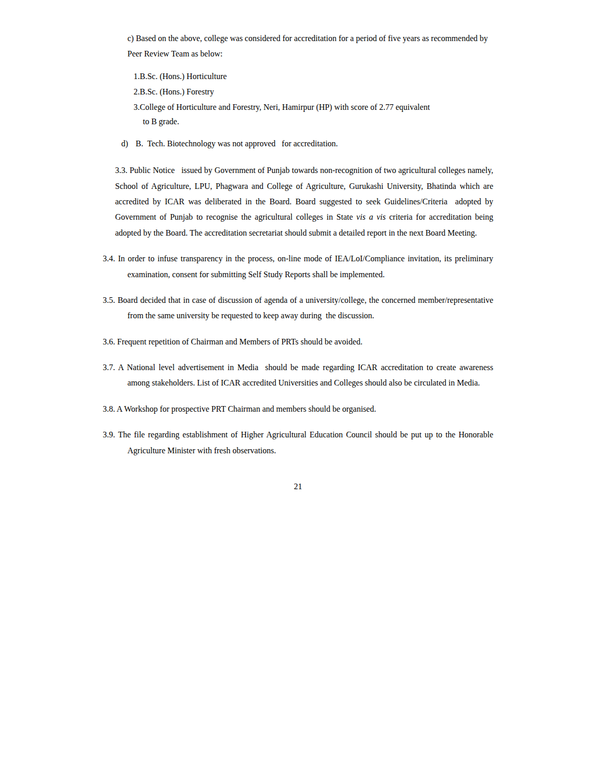c) Based on the above, college was considered for accreditation for a period of five years as recommended by Peer Review Team as below:
1. B.Sc. (Hons.) Horticulture
2. B.Sc. (Hons.) Forestry
3. College of Horticulture and Forestry, Neri, Hamirpur (HP) with score of 2.77 equivalent to B grade.
d) B. Tech. Biotechnology was not approved for accreditation.
3.3. Public Notice issued by Government of Punjab towards non-recognition of two agricultural colleges namely, School of Agriculture, LPU, Phagwara and College of Agriculture, Gurukashi University, Bhatinda which are accredited by ICAR was deliberated in the Board. Board suggested to seek Guidelines/Criteria adopted by Government of Punjab to recognise the agricultural colleges in State vis a vis criteria for accreditation being adopted by the Board. The accreditation secretariat should submit a detailed report in the next Board Meeting.
3.4. In order to infuse transparency in the process, on-line mode of IEA/LoI/Compliance invitation, its preliminary examination, consent for submitting Self Study Reports shall be implemented.
3.5. Board decided that in case of discussion of agenda of a university/college, the concerned member/representative from the same university be requested to keep away during the discussion.
3.6. Frequent repetition of Chairman and Members of PRTs should be avoided.
3.7. A National level advertisement in Media should be made regarding ICAR accreditation to create awareness among stakeholders. List of ICAR accredited Universities and Colleges should also be circulated in Media.
3.8. A Workshop for prospective PRT Chairman and members should be organised.
3.9. The file regarding establishment of Higher Agricultural Education Council should be put up to the Honorable Agriculture Minister with fresh observations.
21